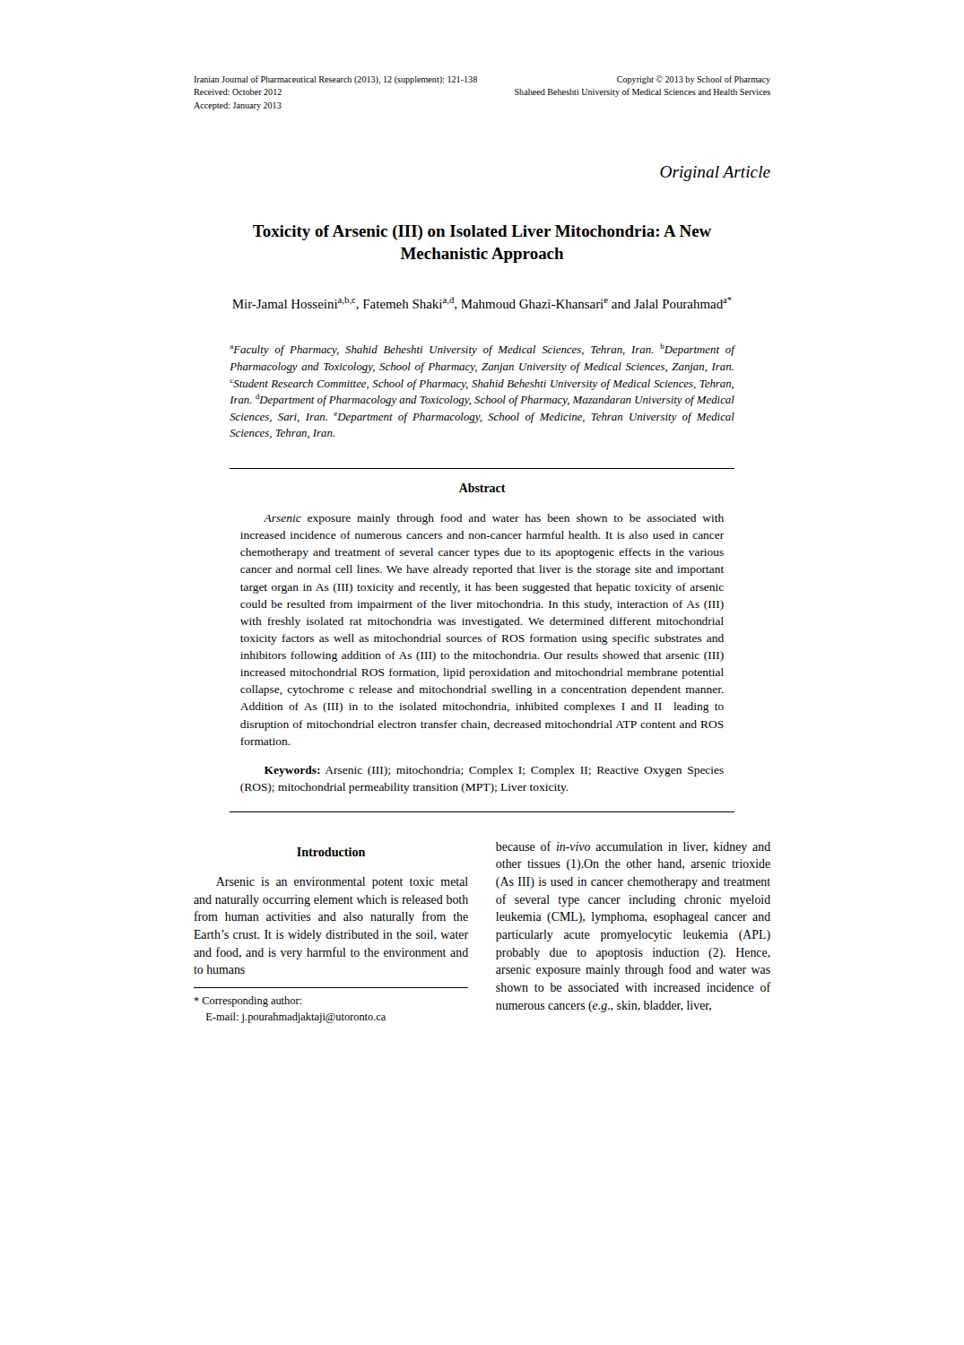Iranian Journal of Pharmaceutical Research (2013), 12 (supplement): 121-138
Received: October 2012
Accepted: January 2013
Copyright © 2013 by School of Pharmacy
Shaheed Beheshti University of Medical Sciences and Health Services
Original Article
Toxicity of Arsenic (III) on Isolated Liver Mitochondria: A New Mechanistic Approach
Mir-Jamal Hosseinia,b,c, Fatemeh Shakia,d, Mahmoud Ghazi-Khansarie and Jalal Pourahmada*
aFaculty of Pharmacy, Shahid Beheshti University of Medical Sciences, Tehran, Iran. bDepartment of Pharmacology and Toxicology, School of Pharmacy, Zanjan University of Medical Sciences, Zanjan, Iran. cStudent Research Committee, School of Pharmacy, Shahid Beheshti University of Medical Sciences, Tehran, Iran. dDepartment of Pharmacology and Toxicology, School of Pharmacy, Mazandaran University of Medical Sciences, Sari, Iran. eDepartment of Pharmacology, School of Medicine, Tehran University of Medical Sciences, Tehran, Iran.
Abstract
Arsenic exposure mainly through food and water has been shown to be associated with increased incidence of numerous cancers and non-cancer harmful health. It is also used in cancer chemotherapy and treatment of several cancer types due to its apoptogenic effects in the various cancer and normal cell lines. We have already reported that liver is the storage site and important target organ in As (III) toxicity and recently, it has been suggested that hepatic toxicity of arsenic could be resulted from impairment of the liver mitochondria. In this study, interaction of As (III) with freshly isolated rat mitochondria was investigated. We determined different mitochondrial toxicity factors as well as mitochondrial sources of ROS formation using specific substrates and inhibitors following addition of As (III) to the mitochondria. Our results showed that arsenic (III) increased mitochondrial ROS formation, lipid peroxidation and mitochondrial membrane potential collapse, cytochrome c release and mitochondrial swelling in a concentration dependent manner. Addition of As (III) in to the isolated mitochondria, inhibited complexes I and II leading to disruption of mitochondrial electron transfer chain, decreased mitochondrial ATP content and ROS formation.
Keywords: Arsenic (III); mitochondria; Complex I; Complex II; Reactive Oxygen Species (ROS); mitochondrial permeability transition (MPT); Liver toxicity.
Introduction
Arsenic is an environmental potent toxic metal and naturally occurring element which is released both from human activities and also naturally from the Earth’s crust. It is widely distributed in the soil, water and food, and is very harmful to the environment and to humans
* Corresponding author:
E-mail: j.pourahmadjaktaji@utoronto.ca
because of in-vivo accumulation in liver, kidney and other tissues (1).On the other hand, arsenic trioxide (As III) is used in cancer chemotherapy and treatment of several type cancer including chronic myeloid leukemia (CML), lymphoma, esophageal cancer and particularly acute promyelocytic leukemia (APL) probably due to apoptosis induction (2). Hence, arsenic exposure mainly through food and water was shown to be associated with increased incidence of numerous cancers (e.g., skin, bladder, liver,